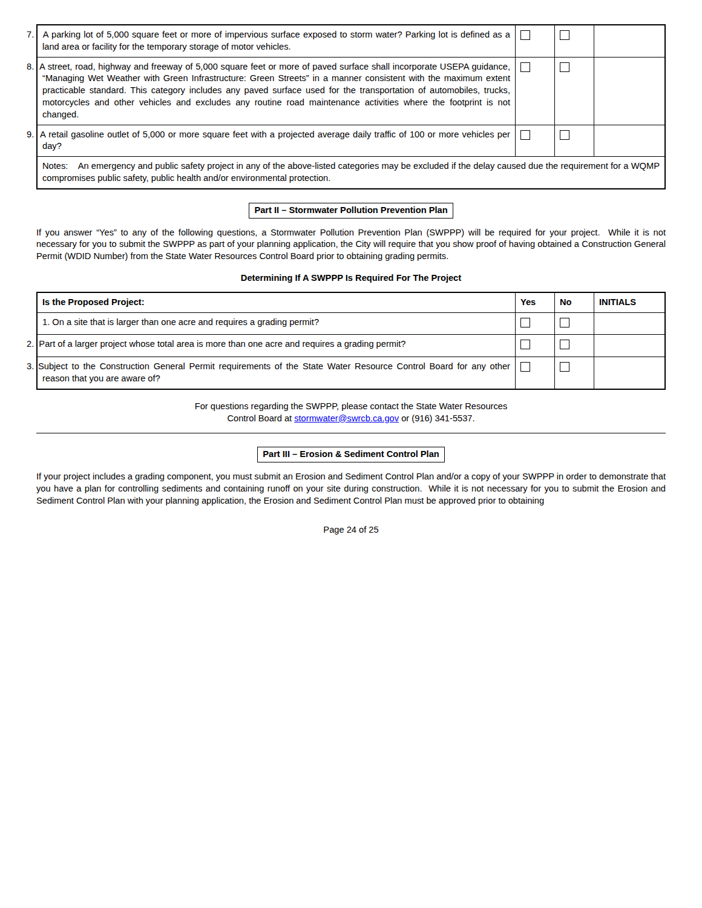| 7. A parking lot of 5,000 square feet or more of impervious surface exposed to storm water? Parking lot is defined as a land area or facility for the temporary storage of motor vehicles. | | | |
| 8. A street, road, highway and freeway of 5,000 square feet or more of paved surface shall incorporate USEPA guidance, “Managing Wet Weather with Green Infrastructure: Green Streets” in a manner consistent with the maximum extent practicable standard. This category includes any paved surface used for the transportation of automobiles, trucks, motorcycles and other vehicles and excludes any routine road maintenance activities where the footprint is not changed. | | | |
| 9. A retail gasoline outlet of 5,000 or more square feet with a projected average daily traffic of 100 or more vehicles per day? | | | |
| Notes: An emergency and public safety project in any of the above-listed categories may be excluded if the delay caused due the requirement for a WQMP compromises public safety, public health and/or environmental protection. |
Part II – Stormwater Pollution Prevention Plan
If you answer “Yes” to any of the following questions, a Stormwater Pollution Prevention Plan (SWPPP) will be required for your project. While it is not necessary for you to submit the SWPPP as part of your planning application, the City will require that you show proof of having obtained a Construction General Permit (WDID Number) from the State Water Resources Control Board prior to obtaining grading permits.
Determining If A SWPPP Is Required For The Project
| Is the Proposed Project: | Yes | No | INITIALS |
| --- | --- | --- | --- |
| 1. On a site that is larger than one acre and requires a grading permit? | | | |
| 2. Part of a larger project whose total area is more than one acre and requires a grading permit? | | | |
| 3. Subject to the Construction General Permit requirements of the State Water Resource Control Board for any other reason that you are aware of? | | | |
For questions regarding the SWPPP, please contact the State Water Resources
Control Board at stormwater@swrcb.ca.gov or (916) 341-5537.
Part III – Erosion & Sediment Control Plan
If your project includes a grading component, you must submit an Erosion and Sediment Control Plan and/or a copy of your SWPPP in order to demonstrate that you have a plan for controlling sediments and containing runoff on your site during construction. While it is not necessary for you to submit the Erosion and Sediment Control Plan with your planning application, the Erosion and Sediment Control Plan must be approved prior to obtaining
Page 24 of 25